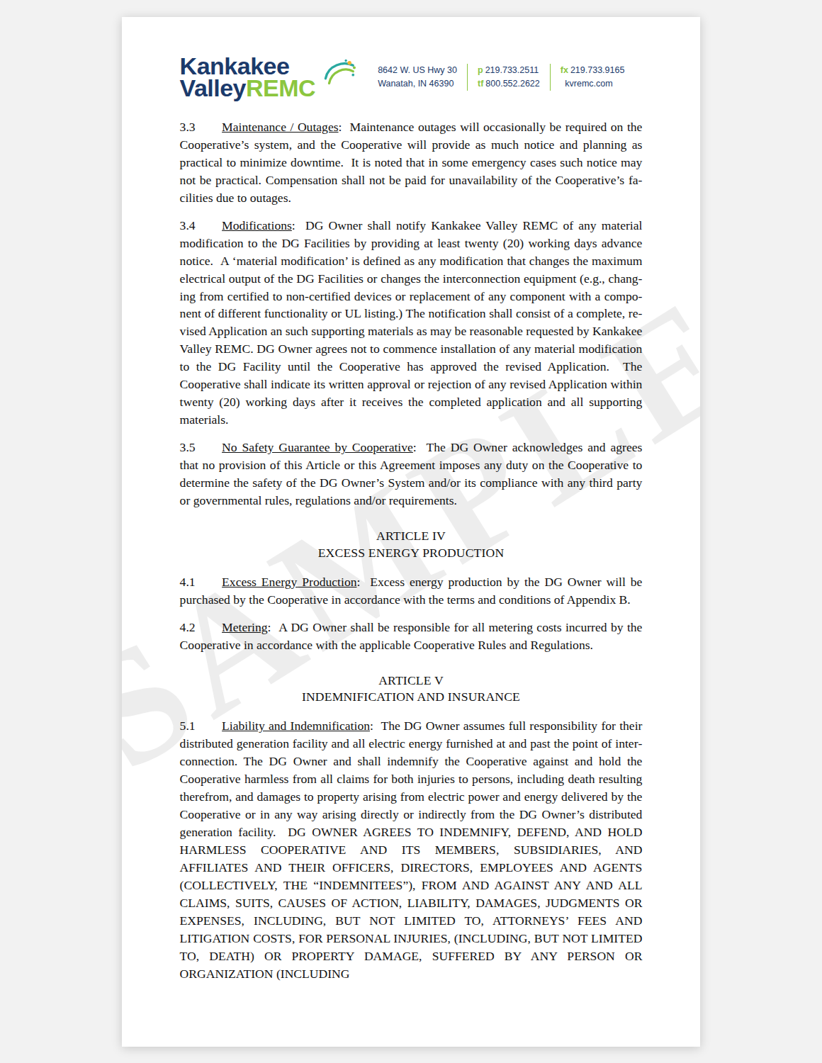SAMPLE
Kankakee ValleyREMC
8642 W. US Hwy 30
Wanatah, IN 46390
p219.733.2511
tf800.552.2622
fx219.733.9165
kvremc.com
3.3 Maintenance / Outages: Maintenance outages will occasionally be required on the Cooperative’s system, and the Cooperative will provide as much notice and planning as practical to minimize downtime. It is noted that in some emergency cases such notice may not be practical. Compensation shall not be paid for unavailability of the Cooperative’s facilities due to outages.
3.4 Modifications: DG Owner shall notify Kankakee Valley REMC of any material modification to the DG Facilities by providing at least twenty (20) working days advance notice. A ‘material modification’ is defined as any modification that changes the maximum electrical output of the DG Facilities or changes the interconnection equipment (e.g., changing from certified to non-certified devices or replacement of any component with a component of different functionality or UL listing.) The notification shall consist of a complete, revised Application an such supporting materials as may be reasonable requested by Kankakee Valley REMC. DG Owner agrees not to commence installation of any material modification to the DG Facility until the Cooperative has approved the revised Application. The Cooperative shall indicate its written approval or rejection of any revised Application within twenty (20) working days after it receives the completed application and all supporting materials.
3.5 No Safety Guarantee by Cooperative: The DG Owner acknowledges and agrees that no provision of this Article or this Agreement imposes any duty on the Cooperative to determine the safety of the DG Owner’s System and/or its compliance with any third party or governmental rules, regulations and/or requirements.
ARTICLE IV EXCESS ENERGY PRODUCTION
4.1 Excess Energy Production: Excess energy production by the DG Owner will be purchased by the Cooperative in accordance with the terms and conditions of Appendix B.
4.2 Metering: A DG Owner shall be responsible for all metering costs incurred by the Cooperative in accordance with the applicable Cooperative Rules and Regulations.
ARTICLE V INDEMNIFICATION AND INSURANCE
5.1 Liability and Indemnification: The DG Owner assumes full responsibility for their distributed generation facility and all electric energy furnished at and past the point of interconnection. The DG Owner and shall indemnify the Cooperative against and hold the Cooperative harmless from all claims for both injuries to persons, including death resulting therefrom, and damages to property arising from electric power and energy delivered by the Cooperative or in any way arising directly or indirectly from the DG Owner’s distributed generation facility. DG OWNER AGREES TO INDEMNIFY, DEFEND, AND HOLD HARMLESS COOPERATIVE AND ITS MEMBERS, SUBSIDIARIES, AND AFFILIATES AND THEIR OFFICERS, DIRECTORS, EMPLOYEES AND AGENTS (COLLECTIVELY, THE “INDEMNITEES”), FROM AND AGAINST ANY AND ALL CLAIMS, SUITS, CAUSES OF ACTION, LIABILITY, DAMAGES, JUDGMENTS OR EXPENSES, INCLUDING, BUT NOT LIMITED TO, ATTORNEYS’ FEES AND LITIGATION COSTS, FOR PERSONAL INJURIES, (INCLUDING, BUT NOT LIMITED TO, DEATH) OR PROPERTY DAMAGE, SUFFERED BY ANY PERSON OR ORGANIZATION (INCLUDING